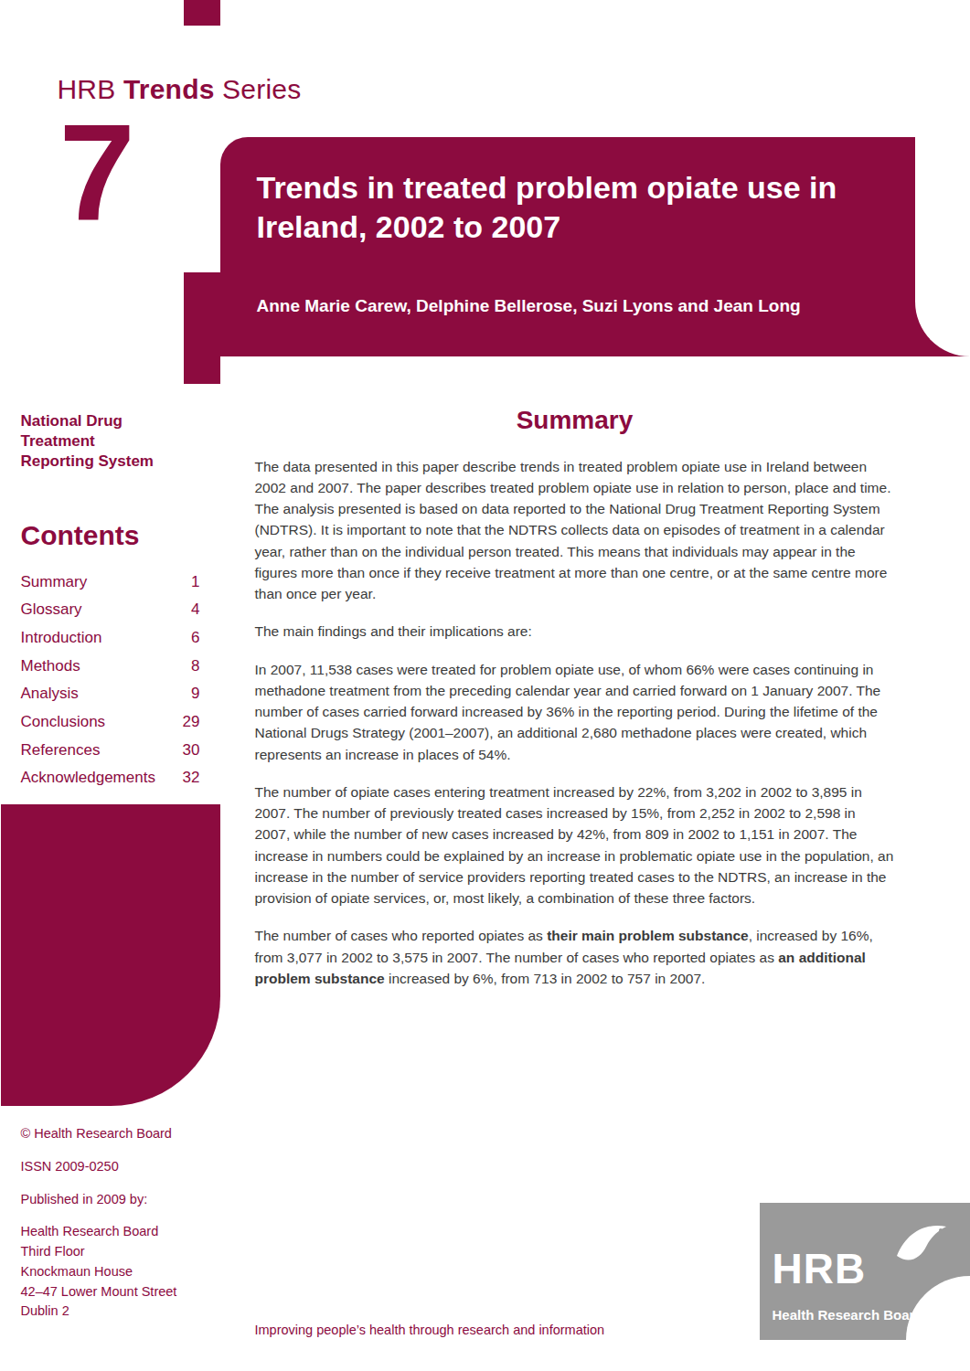Trends in treated problem opiate use in Ireland, 2002 to 2007
Anne Marie Carew, Delphine Bellerose, Suzi Lyons and Jean Long
HRB Trends Series
7
National Drug
Treatment
Reporting System
Contents
| Summary | 1 |
| Glossary | 4 |
| Introduction | 6 |
| Methods | 8 |
| Analysis | 9 |
| Conclusions | 29 |
| References | 30 |
| Acknowledgements | 32 |
© Health Research Board
ISSN 2009-0250
Published in 2009 by:
Health Research Board
Third Floor
Knockmaun House
42–47 Lower Mount Street
Dublin 2
Summary
The data presented in this paper describe trends in treated problem opiate use in Ireland between 2002 and 2007. The paper describes treated problem opiate use in relation to person, place and time. The analysis presented is based on data reported to the National Drug Treatment Reporting System (NDTRS). It is important to note that the NDTRS collects data on episodes of treatment in a calendar year, rather than on the individual person treated. This means that individuals may appear in the figures more than once if they receive treatment at more than one centre, or at the same centre more than once per year.
The main findings and their implications are:
In 2007, 11,538 cases were treated for problem opiate use, of whom 66% were cases continuing in methadone treatment from the preceding calendar year and carried forward on 1 January 2007. The number of cases carried forward increased by 36% in the reporting period. During the lifetime of the National Drugs Strategy (2001–2007), an additional 2,680 methadone places were created, which represents an increase in places of 54%.
The number of opiate cases entering treatment increased by 22%, from 3,202 in 2002 to 3,895 in 2007. The number of previously treated cases increased by 15%, from 2,252 in 2002 to 2,598 in 2007, while the number of new cases increased by 42%, from 809 in 2002 to 1,151 in 2007. The increase in numbers could be explained by an increase in problematic opiate use in the population, an increase in the number of service providers reporting treated cases to the NDTRS, an increase in the provision of opiate services, or, most likely, a combination of these three factors.
The number of cases who reported opiates as their main problem substance, increased by 16%, from 3,077 in 2002 to 3,575 in 2007. The number of cases who reported opiates as an additional problem substance increased by 6%, from 713 in 2002 to 757 in 2007.
Improving people’s health through research and information
HRB
Health Research Board